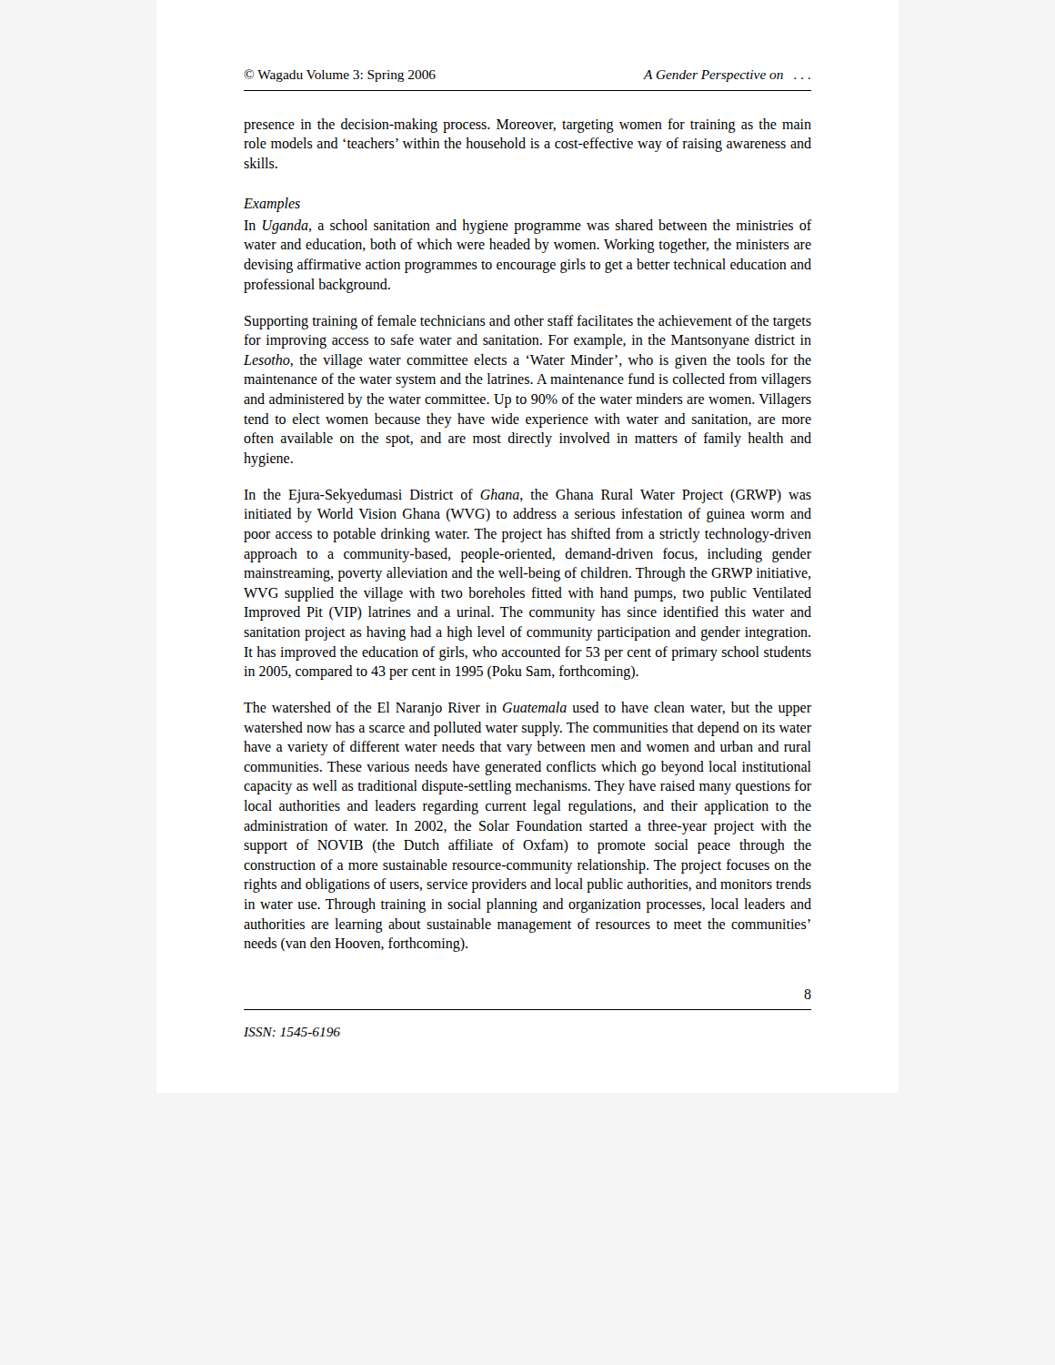© Wagadu Volume 3: Spring 2006 A Gender Perspective on . . .
presence in the decision-making process. Moreover, targeting women for training as the main role models and ‘teachers’ within the household is a cost-effective way of raising awareness and skills.
Examples
In Uganda, a school sanitation and hygiene programme was shared between the ministries of water and education, both of which were headed by women. Working together, the ministers are devising affirmative action programmes to encourage girls to get a better technical education and professional background.
Supporting training of female technicians and other staff facilitates the achievement of the targets for improving access to safe water and sanitation. For example, in the Mantsonyane district in Lesotho, the village water committee elects a ‘Water Minder’, who is given the tools for the maintenance of the water system and the latrines. A maintenance fund is collected from villagers and administered by the water committee. Up to 90% of the water minders are women. Villagers tend to elect women because they have wide experience with water and sanitation, are more often available on the spot, and are most directly involved in matters of family health and hygiene.
In the Ejura-Sekyedumasi District of Ghana, the Ghana Rural Water Project (GRWP) was initiated by World Vision Ghana (WVG) to address a serious infestation of guinea worm and poor access to potable drinking water. The project has shifted from a strictly technology-driven approach to a community-based, people-oriented, demand-driven focus, including gender mainstreaming, poverty alleviation and the well-being of children. Through the GRWP initiative, WVG supplied the village with two boreholes fitted with hand pumps, two public Ventilated Improved Pit (VIP) latrines and a urinal. The community has since identified this water and sanitation project as having had a high level of community participation and gender integration. It has improved the education of girls, who accounted for 53 per cent of primary school students in 2005, compared to 43 per cent in 1995 (Poku Sam, forthcoming).
The watershed of the El Naranjo River in Guatemala used to have clean water, but the upper watershed now has a scarce and polluted water supply. The communities that depend on its water have a variety of different water needs that vary between men and women and urban and rural communities. These various needs have generated conflicts which go beyond local institutional capacity as well as traditional dispute-settling mechanisms. They have raised many questions for local authorities and leaders regarding current legal regulations, and their application to the administration of water. In 2002, the Solar Foundation started a three-year project with the support of NOVIB (the Dutch affiliate of Oxfam) to promote social peace through the construction of a more sustainable resource-community relationship. The project focuses on the rights and obligations of users, service providers and local public authorities, and monitors trends in water use. Through training in social planning and organization processes, local leaders and authorities are learning about sustainable management of resources to meet the communities’ needs (van den Hooven, forthcoming).
8
ISSN: 1545-6196